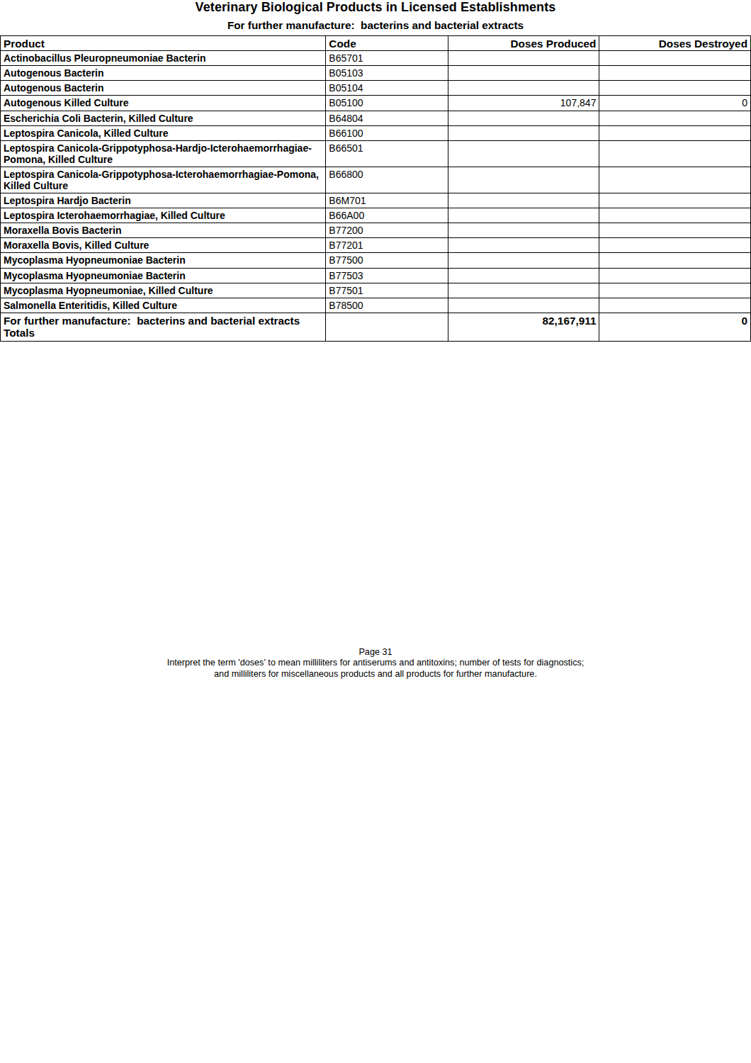Veterinary Biological Products in Licensed Establishments
For further manufacture: bacterins and bacterial extracts
| Product | Code | Doses Produced | Doses Destroyed |
| --- | --- | --- | --- |
| Actinobacillus Pleuropneumoniae Bacterin | B65701 | | |
| Autogenous Bacterin | B05103 | | |
| Autogenous Bacterin | B05104 | | |
| Autogenous Killed Culture | B05100 | 107,847 | 0 |
| Escherichia Coli Bacterin, Killed Culture | B64804 | | |
| Leptospira Canicola, Killed Culture | B66100 | | |
| Leptospira Canicola-Grippotyphosa-Hardjo-Icterohaemorrhagiae-Pomona, Killed Culture | B66501 | | |
| Leptospira Canicola-Grippotyphosa-Icterohaemorrhagiae-Pomona, Killed Culture | B66800 | | |
| Leptospira Hardjo Bacterin | B6M701 | | |
| Leptospira Icterohaemorrhagiae, Killed Culture | B66A00 | | |
| Moraxella Bovis Bacterin | B77200 | | |
| Moraxella Bovis, Killed Culture | B77201 | | |
| Mycoplasma Hyopneumoniae Bacterin | B77500 | | |
| Mycoplasma Hyopneumoniae Bacterin | B77503 | | |
| Mycoplasma Hyopneumoniae, Killed Culture | B77501 | | |
| Salmonella Enteritidis, Killed Culture | B78500 | | |
| For further manufacture: bacterins and bacterial extracts Totals | | 82,167,911 | 0 |
Page 31
Interpret the term 'doses' to mean milliliters for antiserums and antitoxins; number of tests for diagnostics;
and milliliters for miscellaneous products and all products for further manufacture.